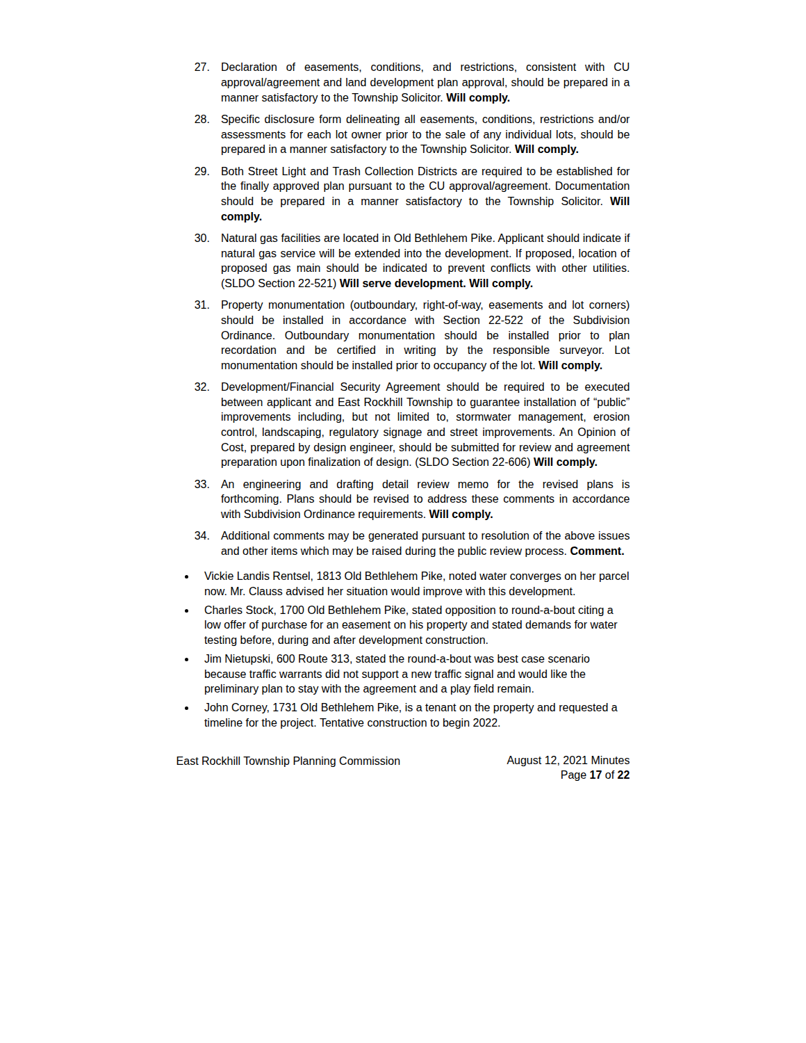Declaration of easements, conditions, and restrictions, consistent with CU approval/agreement and land development plan approval, should be prepared in a manner satisfactory to the Township Solicitor. Will comply.
Specific disclosure form delineating all easements, conditions, restrictions and/or assessments for each lot owner prior to the sale of any individual lots, should be prepared in a manner satisfactory to the Township Solicitor. Will comply.
Both Street Light and Trash Collection Districts are required to be established for the finally approved plan pursuant to the CU approval/agreement. Documentation should be prepared in a manner satisfactory to the Township Solicitor. Will comply.
Natural gas facilities are located in Old Bethlehem Pike. Applicant should indicate if natural gas service will be extended into the development. If proposed, location of proposed gas main should be indicated to prevent conflicts with other utilities. (SLDO Section 22-521) Will serve development. Will comply.
Property monumentation (outboundary, right-of-way, easements and lot corners) should be installed in accordance with Section 22-522 of the Subdivision Ordinance. Outboundary monumentation should be installed prior to plan recordation and be certified in writing by the responsible surveyor. Lot monumentation should be installed prior to occupancy of the lot. Will comply.
Development/Financial Security Agreement should be required to be executed between applicant and East Rockhill Township to guarantee installation of “public” improvements including, but not limited to, stormwater management, erosion control, landscaping, regulatory signage and street improvements. An Opinion of Cost, prepared by design engineer, should be submitted for review and agreement preparation upon finalization of design. (SLDO Section 22-606) Will comply.
An engineering and drafting detail review memo for the revised plans is forthcoming. Plans should be revised to address these comments in accordance with Subdivision Ordinance requirements. Will comply.
Additional comments may be generated pursuant to resolution of the above issues and other items which may be raised during the public review process. Comment.
Vickie Landis Rentsel, 1813 Old Bethlehem Pike, noted water converges on her parcel now. Mr. Clauss advised her situation would improve with this development.
Charles Stock, 1700 Old Bethlehem Pike, stated opposition to round-a-bout citing a low offer of purchase for an easement on his property and stated demands for water testing before, during and after development construction.
Jim Nietupski, 600 Route 313, stated the round-a-bout was best case scenario because traffic warrants did not support a new traffic signal and would like the preliminary plan to stay with the agreement and a play field remain.
John Corney, 1731 Old Bethlehem Pike, is a tenant on the property and requested a timeline for the project. Tentative construction to begin 2022.
East Rockhill Township Planning Commission
August 12, 2021 Minutes
Page 17 of 22